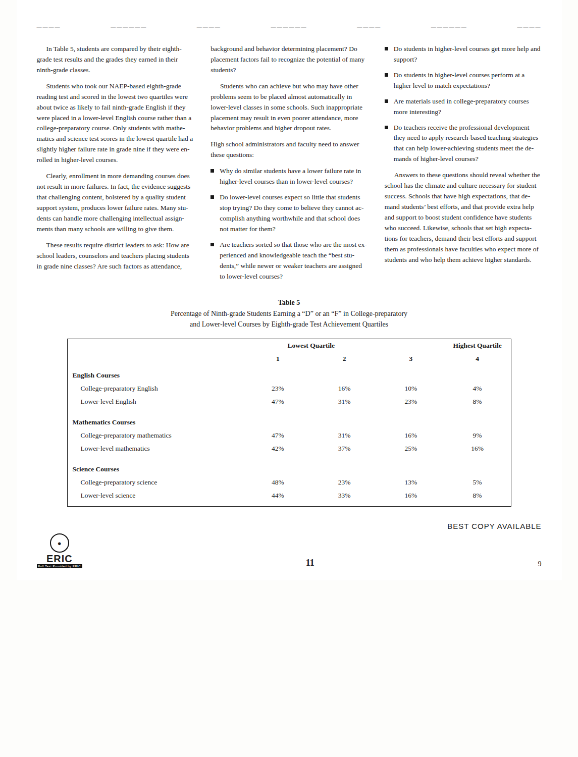———— —————— ———— —————— ———— —————— ————
In Table 5, students are compared by their eighth-grade test results and the grades they earned in their ninth-grade classes.
Students who took our NAEP-based eighth-grade reading test and scored in the lowest two quartiles were about twice as likely to fail ninth-grade English if they were placed in a lower-level English course rather than a college-preparatory course. Only students with mathematics and science test scores in the lowest quartile had a slightly higher failure rate in grade nine if they were enrolled in higher-level courses.
Clearly, enrollment in more demanding courses does not result in more failures. In fact, the evidence suggests that challenging content, bolstered by a quality student support system, produces lower failure rates. Many students can handle more challenging intellectual assignments than many schools are willing to give them.
These results require district leaders to ask: How are school leaders, counselors and teachers placing students in grade nine classes? Are such factors as attendance, background and behavior determining placement? Do placement factors fail to recognize the potential of many students?
Students who can achieve but who may have other problems seem to be placed almost automatically in lower-level classes in some schools. Such inappropriate placement may result in even poorer attendance, more behavior problems and higher dropout rates.
High school administrators and faculty need to answer these questions:
Why do similar students have a lower failure rate in higher-level courses than in lower-level courses?
Do lower-level courses expect so little that students stop trying? Do they come to believe they cannot accomplish anything worthwhile and that school does not matter for them?
Are teachers sorted so that those who are the most experienced and knowledgeable teach the “best students,” while newer or weaker teachers are assigned to lower-level courses?
Do students in higher-level courses get more help and support?
Do students in higher-level courses perform at a higher level to match expectations?
Are materials used in college-preparatory courses more interesting?
Do teachers receive the professional development they need to apply research-based teaching strategies that can help lower-achieving students meet the demands of higher-level courses?
Answers to these questions should reveal whether the school has the climate and culture necessary for student success. Schools that have high expectations, that demand students’ best efforts, and that provide extra help and support to boost student confidence have students who succeed. Likewise, schools that set high expectations for teachers, demand their best efforts and support them as professionals have faculties who expect more of students and who help them achieve higher standards.
Table 5
Percentage of Ninth-grade Students Earning a “D” or an “F” in College-preparatory
and Lower-level Courses by Eighth-grade Test Achievement Quartiles
| | Lowest Quartile | | Highest Quartile |
| --- | --- | --- | --- |
| | 1 | 2 | 3 | 4 |
| English Courses |
| College-preparatory English | 23% | 16% | 10% | 4% |
| Lower-level English | 47% | 31% | 23% | 8% |
| Mathematics Courses |
| College-preparatory mathematics | 47% | 31% | 16% | 9% |
| Lower-level mathematics | 42% | 37% | 25% | 16% |
| Science Courses |
| College-preparatory science | 48% | 23% | 13% | 5% |
| Lower-level science | 44% | 33% | 16% | 8% |
BEST COPY AVAILABLE
●
ERIC
Full Text Provided by ERIC
11
9